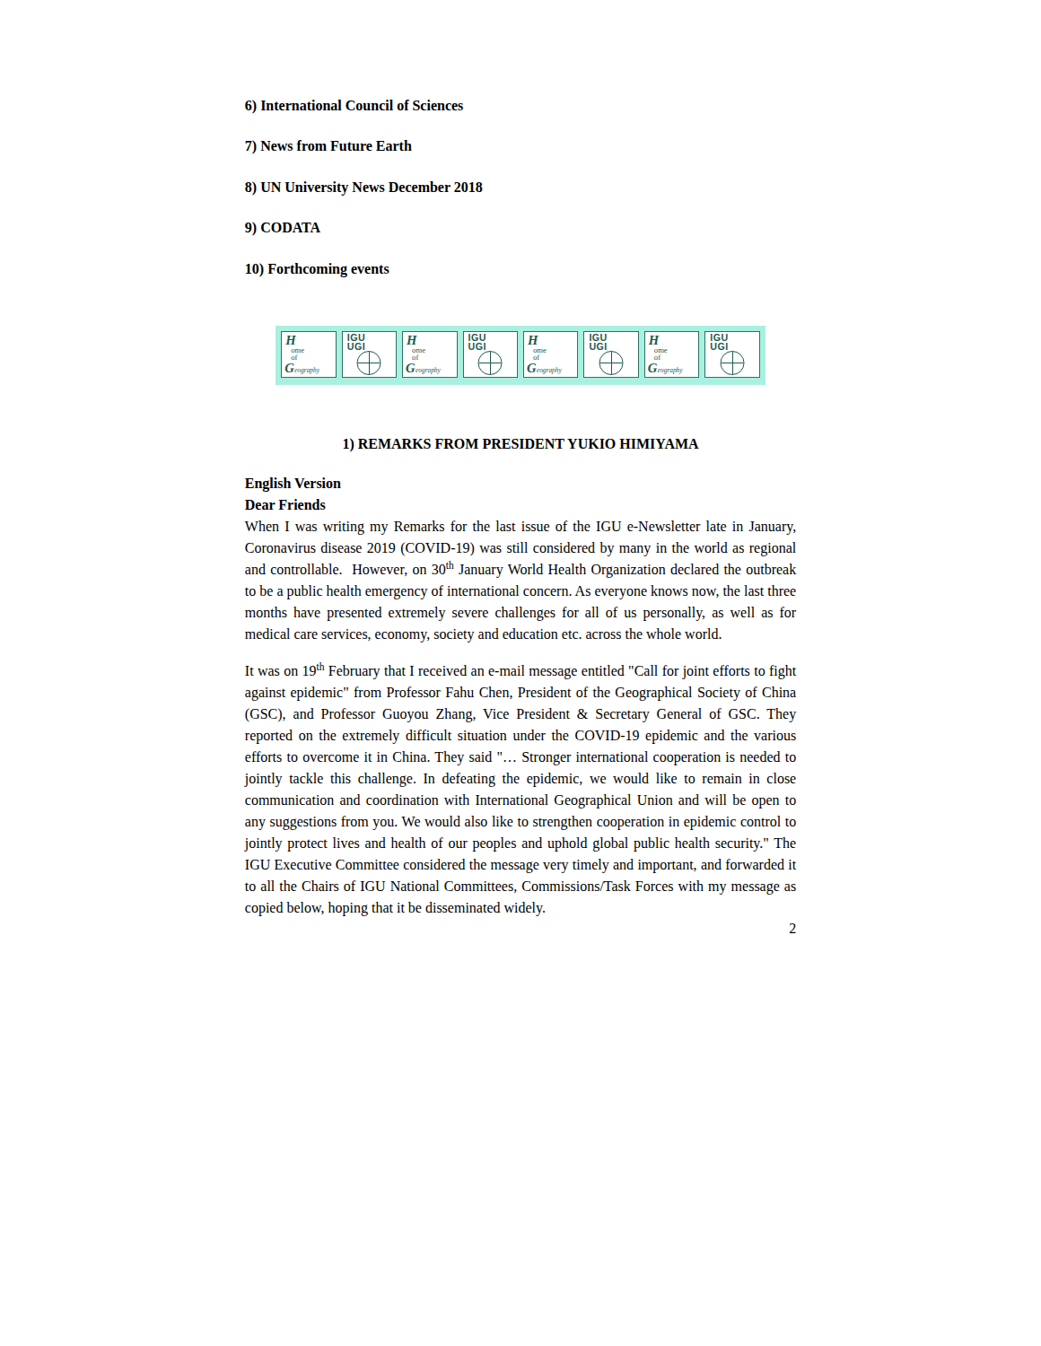6) International Council of Sciences
7) News from Future Earth
8) UN University News December 2018
9) CODATA
10) Forthcoming events
Home
of Geography IGU UGI Home
of Geography IGU UGI Home
of Geography IGU UGI Home
of Geography IGU UGI
1) REMARKS FROM PRESIDENT YUKIO HIMIYAMA
English Version
Dear Friends
When I was writing my Remarks for the last issue of the IGU e-Newsletter late in January, Coronavirus disease 2019 (COVID-19) was still considered by many in the world as regional and controllable. However, on 30th January World Health Organization declared the outbreak to be a public health emergency of international concern. As everyone knows now, the last three months have presented extremely severe challenges for all of us personally, as well as for medical care services, economy, society and education etc. across the whole world.
It was on 19th February that I received an e-mail message entitled "Call for joint efforts to fight against epidemic" from Professor Fahu Chen, President of the Geographical Society of China (GSC), and Professor Guoyou Zhang, Vice President & Secretary General of GSC. They reported on the extremely difficult situation under the COVID-19 epidemic and the various efforts to overcome it in China. They said "… Stronger international cooperation is needed to jointly tackle this challenge. In defeating the epidemic, we would like to remain in close communication and coordination with International Geographical Union and will be open to any suggestions from you. We would also like to strengthen cooperation in epidemic control to jointly protect lives and health of our peoples and uphold global public health security." The IGU Executive Committee considered the message very timely and important, and forwarded it to all the Chairs of IGU National Committees, Commissions/Task Forces with my message as copied below, hoping that it be disseminated widely.
2